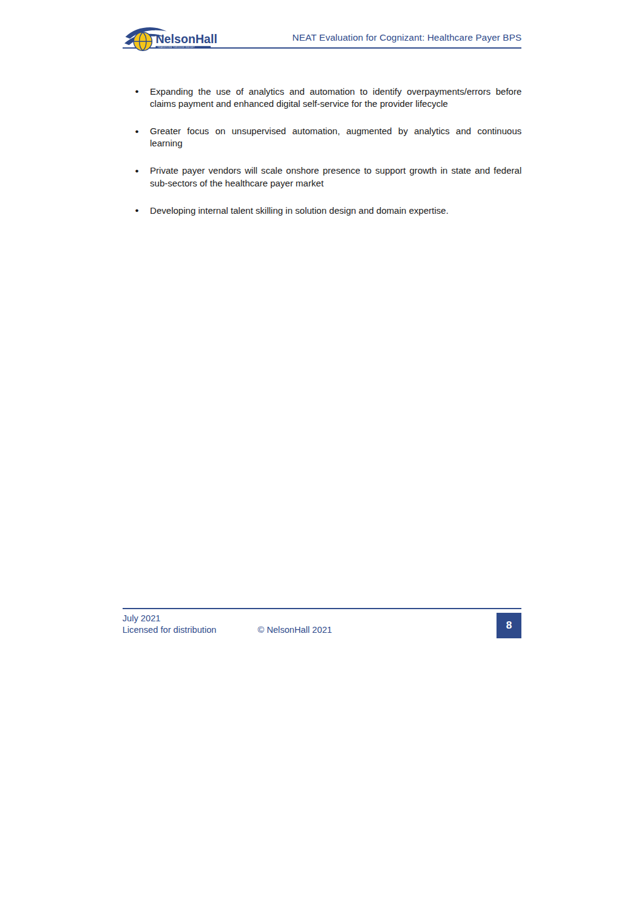NEAT Evaluation for Cognizant: Healthcare Payer BPS
NelsonHall TRANSFORM THROUGH INSIGHT
Expanding the use of analytics and automation to identify overpayments/errors before claims payment and enhanced digital self-service for the provider lifecycle
Greater focus on unsupervised automation, augmented by analytics and continuous learning
Private payer vendors will scale onshore presence to support growth in state and federal sub-sectors of the healthcare payer market
Developing internal talent skilling in solution design and domain expertise.
July 2021
Licensed for distribution© NelsonHall 2021
8